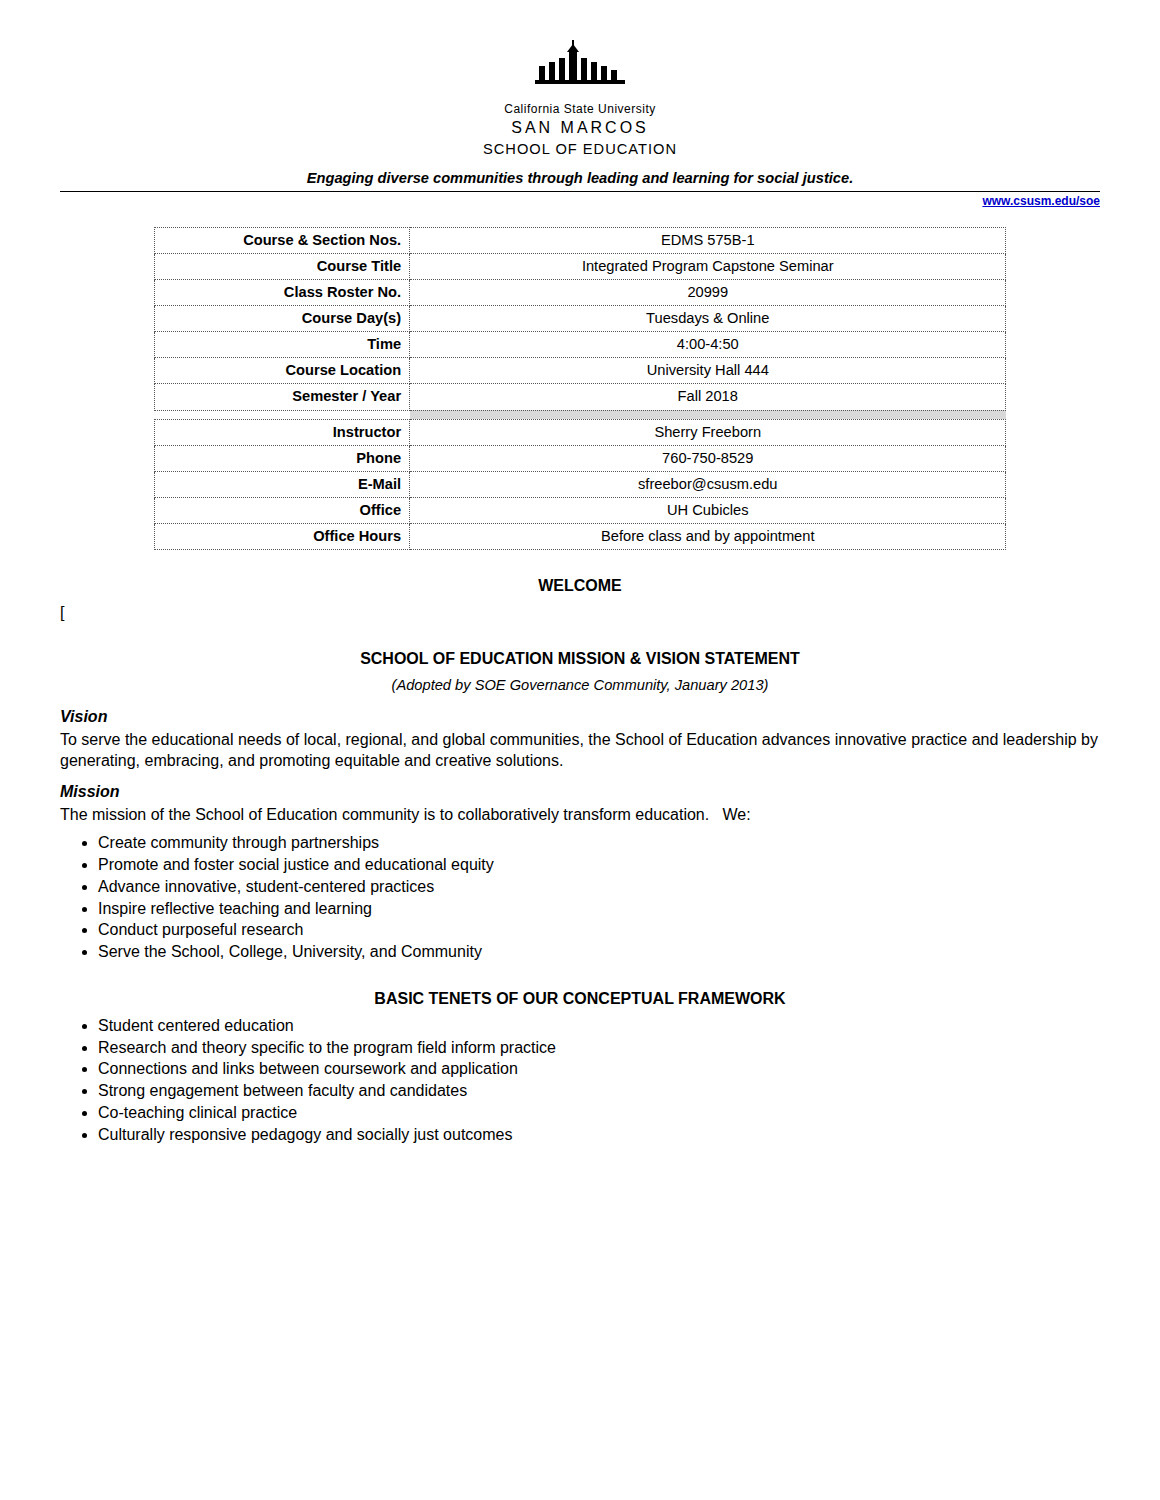California State University
SAN MARCOS
SCHOOL OF EDUCATION
Engaging diverse communities through leading and learning for social justice.
www.csusm.edu/soe
| Course & Section Nos. | EDMS 575B-1 |
| Course Title | Integrated Program Capstone Seminar |
| Class Roster No. | 20999 |
| Course Day(s) | Tuesdays & Online |
| Time | 4:00-4:50 |
| Course Location | University Hall 444 |
| Semester / Year | Fall 2018 |
| Instructor | Sherry Freeborn |
| Phone | 760-750-8529 |
| E-Mail | sfreebor@csusm.edu |
| Office | UH Cubicles |
| Office Hours | Before class and by appointment |
WELCOME
[
SCHOOL OF EDUCATION MISSION & VISION STATEMENT
(Adopted by SOE Governance Community, January 2013)
Vision
To serve the educational needs of local, regional, and global communities, the School of Education advances innovative practice and leadership by generating, embracing, and promoting equitable and creative solutions.
Mission
The mission of the School of Education community is to collaboratively transform education. We:
Create community through partnerships
Promote and foster social justice and educational equity
Advance innovative, student-centered practices
Inspire reflective teaching and learning
Conduct purposeful research
Serve the School, College, University, and Community
BASIC TENETS OF OUR CONCEPTUAL FRAMEWORK
Student centered education
Research and theory specific to the program field inform practice
Connections and links between coursework and application
Strong engagement between faculty and candidates
Co-teaching clinical practice
Culturally responsive pedagogy and socially just outcomes